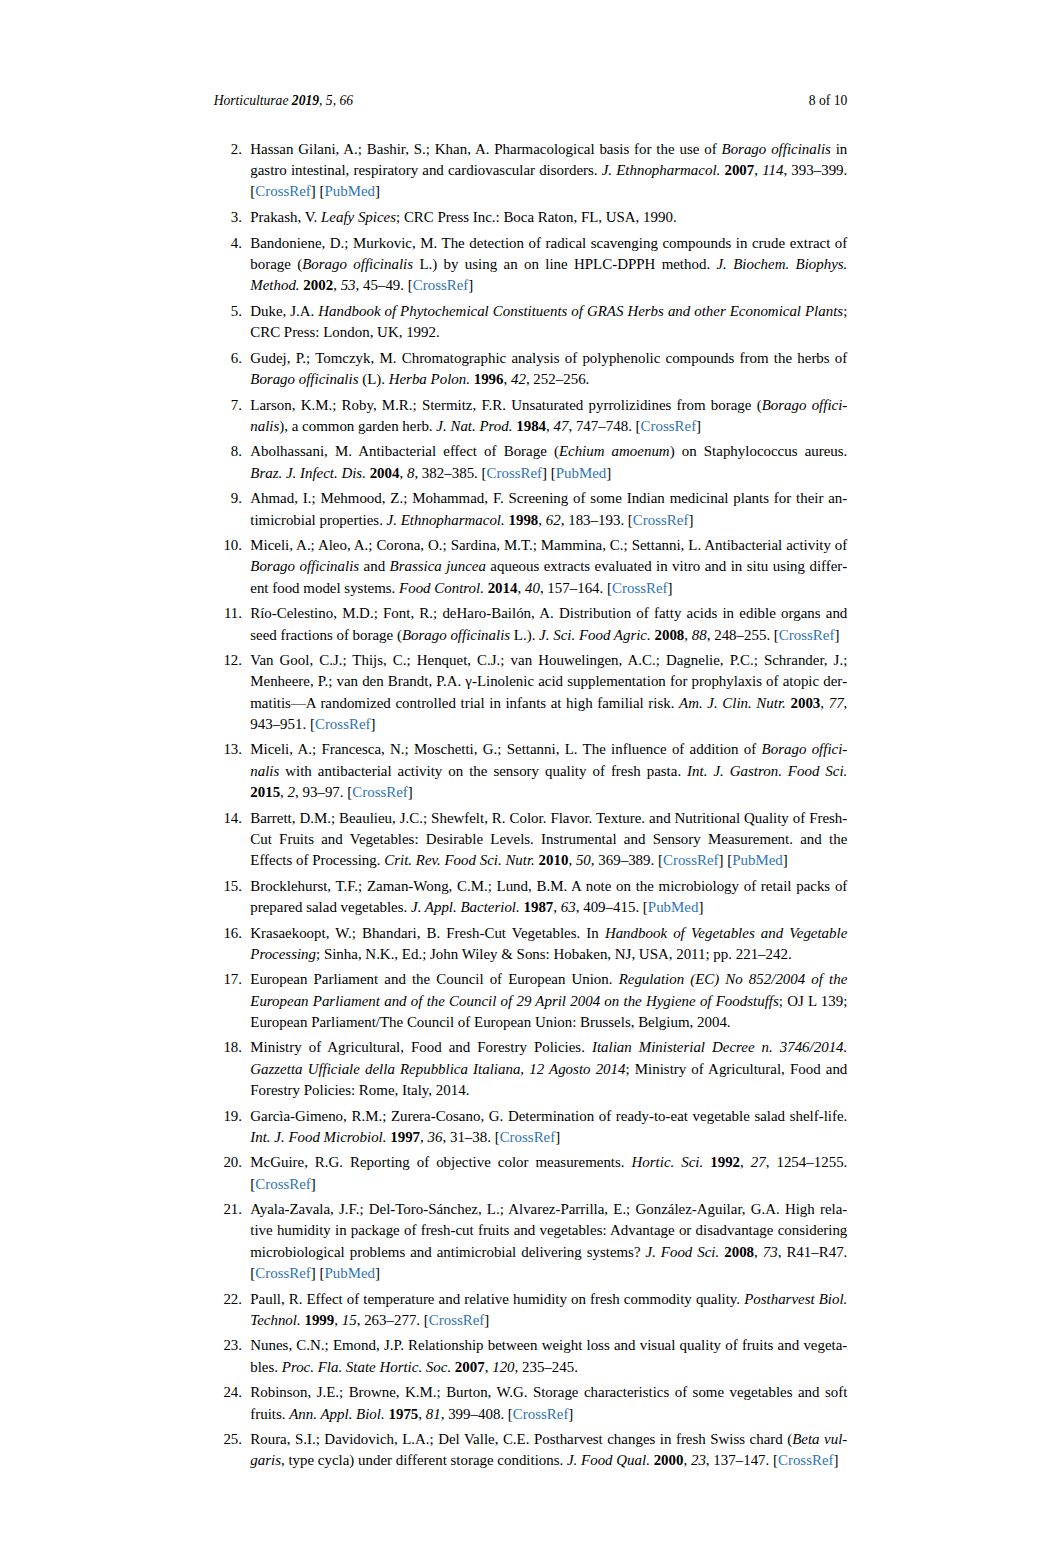Horticulturae 2019, 5, 66 8 of 10
2. Hassan Gilani, A.; Bashir, S.; Khan, A. Pharmacological basis for the use of Borago officinalis in gastro intestinal, respiratory and cardiovascular disorders. J. Ethnopharmacol. 2007, 114, 393–399. [CrossRef] [PubMed]
3. Prakash, V. Leafy Spices; CRC Press Inc.: Boca Raton, FL, USA, 1990.
4. Bandoniene, D.; Murkovic, M. The detection of radical scavenging compounds in crude extract of borage (Borago officinalis L.) by using an on line HPLC-DPPH method. J. Biochem. Biophys. Method. 2002, 53, 45–49. [CrossRef]
5. Duke, J.A. Handbook of Phytochemical Constituents of GRAS Herbs and other Economical Plants; CRC Press: London, UK, 1992.
6. Gudej, P.; Tomczyk, M. Chromatographic analysis of polyphenolic compounds from the herbs of Borago officinalis (L). Herba Polon. 1996, 42, 252–256.
7. Larson, K.M.; Roby, M.R.; Stermitz, F.R. Unsaturated pyrrolizidines from borage (Borago officinalis), a common garden herb. J. Nat. Prod. 1984, 47, 747–748. [CrossRef]
8. Abolhassani, M. Antibacterial effect of Borage (Echium amoenum) on Staphylococcus aureus. Braz. J. Infect. Dis. 2004, 8, 382–385. [CrossRef] [PubMed]
9. Ahmad, I.; Mehmood, Z.; Mohammad, F. Screening of some Indian medicinal plants for their antimicrobial properties. J. Ethnopharmacol. 1998, 62, 183–193. [CrossRef]
10. Miceli, A.; Aleo, A.; Corona, O.; Sardina, M.T.; Mammina, C.; Settanni, L. Antibacterial activity of Borago officinalis and Brassica juncea aqueous extracts evaluated in vitro and in situ using different food model systems. Food Control. 2014, 40, 157–164. [CrossRef]
11. Río-Celestino, M.D.; Font, R.; deHaro-Bailón, A. Distribution of fatty acids in edible organs and seed fractions of borage (Borago officinalis L.). J. Sci. Food Agric. 2008, 88, 248–255. [CrossRef]
12. Van Gool, C.J.; Thijs, C.; Henquet, C.J.; van Houwelingen, A.C.; Dagnelie, P.C.; Schrander, J.; Menheere, P.; van den Brandt, P.A. γ-Linolenic acid supplementation for prophylaxis of atopic dermatitis—A randomized controlled trial in infants at high familial risk. Am. J. Clin. Nutr. 2003, 77, 943–951. [CrossRef]
13. Miceli, A.; Francesca, N.; Moschetti, G.; Settanni, L. The influence of addition of Borago officinalis with antibacterial activity on the sensory quality of fresh pasta. Int. J. Gastron. Food Sci. 2015, 2, 93–97. [CrossRef]
14. Barrett, D.M.; Beaulieu, J.C.; Shewfelt, R. Color. Flavor. Texture. and Nutritional Quality of Fresh-Cut Fruits and Vegetables: Desirable Levels. Instrumental and Sensory Measurement. and the Effects of Processing. Crit. Rev. Food Sci. Nutr. 2010, 50, 369–389. [CrossRef] [PubMed]
15. Brocklehurst, T.F.; Zaman-Wong, C.M.; Lund, B.M. A note on the microbiology of retail packs of prepared salad vegetables. J. Appl. Bacteriol. 1987, 63, 409–415. [PubMed]
16. Krasaekoopt, W.; Bhandari, B. Fresh-Cut Vegetables. In Handbook of Vegetables and Vegetable Processing; Sinha, N.K., Ed.; John Wiley & Sons: Hobaken, NJ, USA, 2011; pp. 221–242.
17. European Parliament and the Council of European Union. Regulation (EC) No 852/2004 of the European Parliament and of the Council of 29 April 2004 on the Hygiene of Foodstuffs; OJ L 139; European Parliament/The Council of European Union: Brussels, Belgium, 2004.
18. Ministry of Agricultural, Food and Forestry Policies. Italian Ministerial Decree n. 3746/2014. Gazzetta Ufficiale della Repubblica Italiana, 12 Agosto 2014; Ministry of Agricultural, Food and Forestry Policies: Rome, Italy, 2014.
19. Garcìa-Gimeno, R.M.; Zurera-Cosano, G. Determination of ready-to-eat vegetable salad shelf-life. Int. J. Food Microbiol. 1997, 36, 31–38. [CrossRef]
20. McGuire, R.G. Reporting of objective color measurements. Hortic. Sci. 1992, 27, 1254–1255. [CrossRef]
21. Ayala-Zavala, J.F.; Del-Toro-Sánchez, L.; Alvarez-Parrilla, E.; González-Aguilar, G.A. High relative humidity in package of fresh-cut fruits and vegetables: Advantage or disadvantage considering microbiological problems and antimicrobial delivering systems? J. Food Sci. 2008, 73, R41–R47. [CrossRef] [PubMed]
22. Paull, R. Effect of temperature and relative humidity on fresh commodity quality. Postharvest Biol. Technol. 1999, 15, 263–277. [CrossRef]
23. Nunes, C.N.; Emond, J.P. Relationship between weight loss and visual quality of fruits and vegetables. Proc. Fla. State Hortic. Soc. 2007, 120, 235–245.
24. Robinson, J.E.; Browne, K.M.; Burton, W.G. Storage characteristics of some vegetables and soft fruits. Ann. Appl. Biol. 1975, 81, 399–408. [CrossRef]
25. Roura, S.I.; Davidovich, L.A.; Del Valle, C.E. Postharvest changes in fresh Swiss chard (Beta vulgaris, type cycla) under different storage conditions. J. Food Qual. 2000, 23, 137–147. [CrossRef]